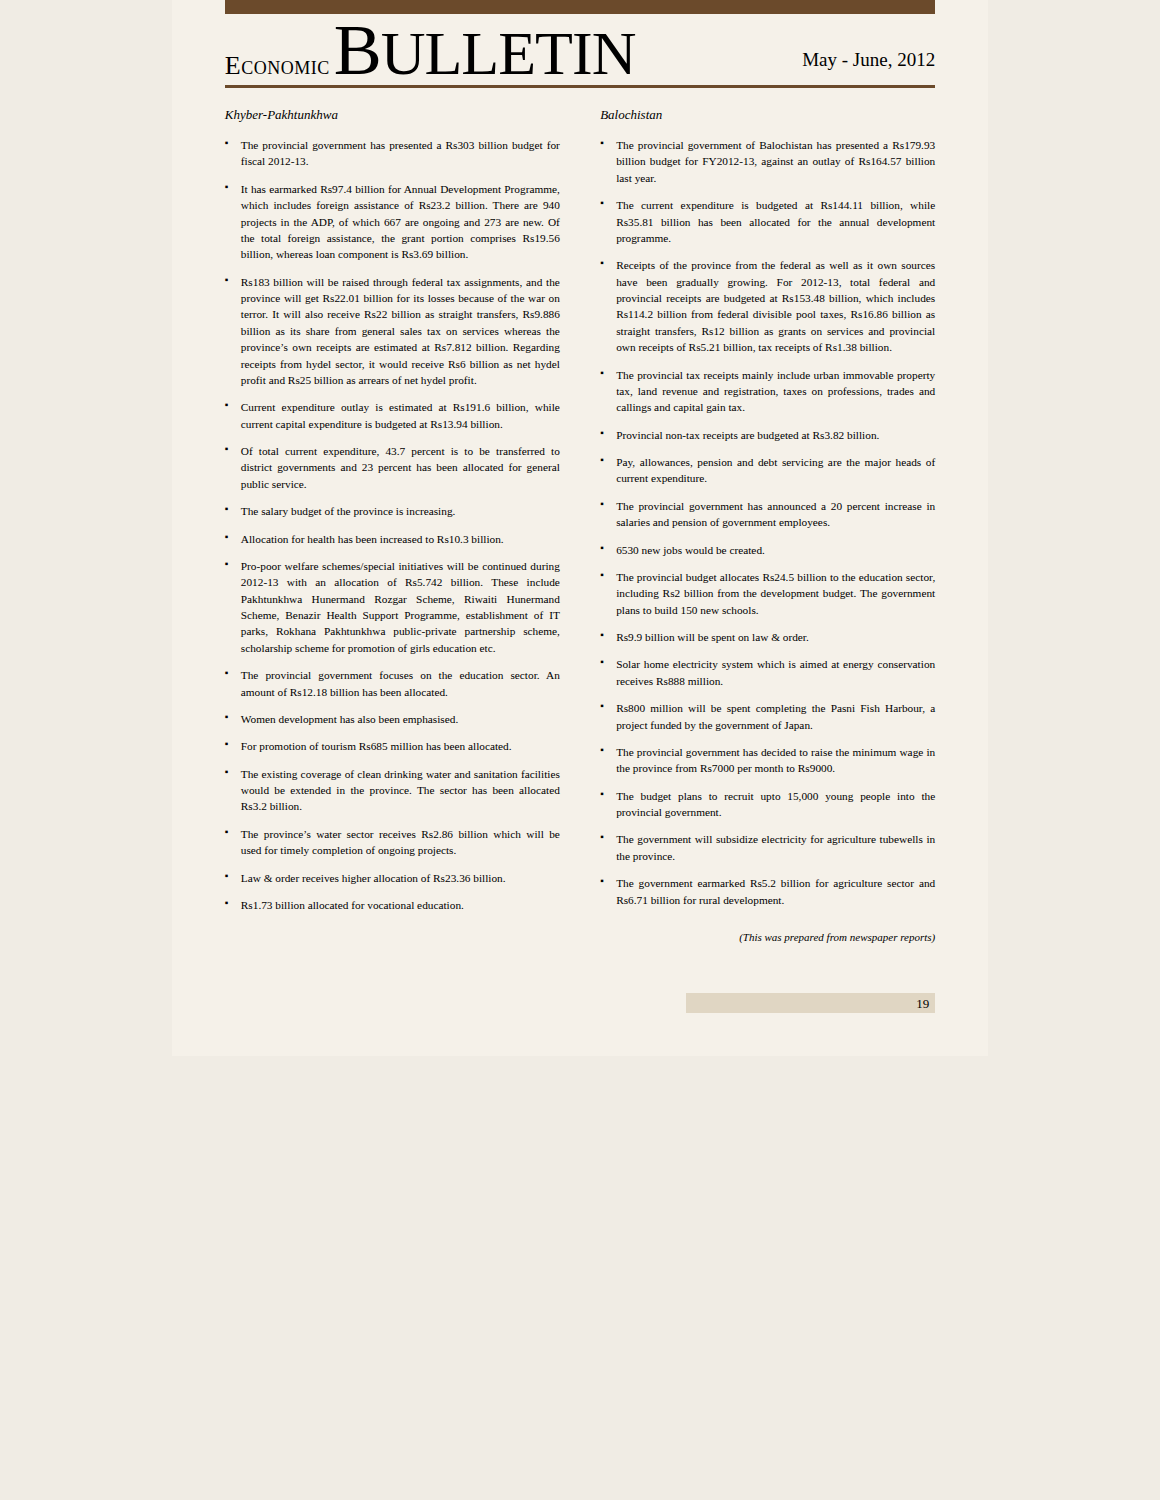Economic BULLETIN
May - June, 2012
Khyber-Pakhtunkhwa
The provincial government has presented a Rs303 billion budget for fiscal 2012-13.
It has earmarked Rs97.4 billion for Annual Development Programme, which includes foreign assistance of Rs23.2 billion. There are 940 projects in the ADP, of which 667 are ongoing and 273 are new. Of the total foreign assistance, the grant portion comprises Rs19.56 billion, whereas loan component is Rs3.69 billion.
Rs183 billion will be raised through federal tax assignments, and the province will get Rs22.01 billion for its losses because of the war on terror. It will also receive Rs22 billion as straight transfers, Rs9.886 billion as its share from general sales tax on services whereas the province’s own receipts are estimated at Rs7.812 billion. Regarding receipts from hydel sector, it would receive Rs6 billion as net hydel profit and Rs25 billion as arrears of net hydel profit.
Current expenditure outlay is estimated at Rs191.6 billion, while current capital expenditure is budgeted at Rs13.94 billion.
Of total current expenditure, 43.7 percent is to be transferred to district governments and 23 percent has been allocated for general public service.
The salary budget of the province is increasing.
Allocation for health has been increased to Rs10.3 billion.
Pro-poor welfare schemes/special initiatives will be continued during 2012-13 with an allocation of Rs5.742 billion. These include Pakhtunkhwa Hunermand Rozgar Scheme, Riwaiti Hunermand Scheme, Benazir Health Support Programme, establishment of IT parks, Rokhana Pakhtunkhwa public-private partnership scheme, scholarship scheme for promotion of girls education etc.
The provincial government focuses on the education sector. An amount of Rs12.18 billion has been allocated.
Women development has also been emphasised.
For promotion of tourism Rs685 million has been allocated.
The existing coverage of clean drinking water and sanitation facilities would be extended in the province. The sector has been allocated Rs3.2 billion.
The province’s water sector receives Rs2.86 billion which will be used for timely completion of ongoing projects.
Law & order receives higher allocation of Rs23.36 billion.
Rs1.73 billion allocated for vocational education.
Balochistan
The provincial government of Balochistan has presented a Rs179.93 billion budget for FY2012-13, against an outlay of Rs164.57 billion last year.
The current expenditure is budgeted at Rs144.11 billion, while Rs35.81 billion has been allocated for the annual development programme.
Receipts of the province from the federal as well as it own sources have been gradually growing. For 2012-13, total federal and provincial receipts are budgeted at Rs153.48 billion, which includes Rs114.2 billion from federal divisible pool taxes, Rs16.86 billion as straight transfers, Rs12 billion as grants on services and provincial own receipts of Rs5.21 billion, tax receipts of Rs1.38 billion.
The provincial tax receipts mainly include urban immovable property tax, land revenue and registration, taxes on professions, trades and callings and capital gain tax.
Provincial non-tax receipts are budgeted at Rs3.82 billion.
Pay, allowances, pension and debt servicing are the major heads of current expenditure.
The provincial government has announced a 20 percent increase in salaries and pension of government employees.
6530 new jobs would be created.
The provincial budget allocates Rs24.5 billion to the education sector, including Rs2 billion from the development budget. The government plans to build 150 new schools.
Rs9.9 billion will be spent on law & order.
Solar home electricity system which is aimed at energy conservation receives Rs888 million.
Rs800 million will be spent completing the Pasni Fish Harbour, a project funded by the government of Japan.
The provincial government has decided to raise the minimum wage in the province from Rs7000 per month to Rs9000.
The budget plans to recruit upto 15,000 young people into the provincial government.
The government will subsidize electricity for agriculture tubewells in the province.
The government earmarked Rs5.2 billion for agriculture sector and Rs6.71 billion for rural development.
(This was prepared from newspaper reports)
19